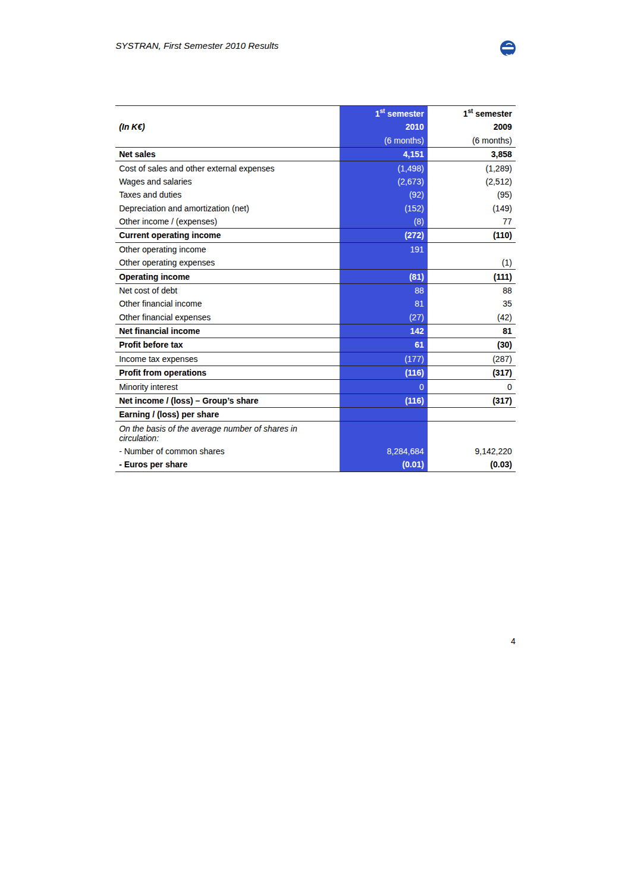SYSTRAN, First Semester 2010 Results
| | 1 st semester | 1 st semester |
| (In K€) | 2010 | 2009 |
| | (6 months) | (6 months) |
| Net sales | 4,151 | 3,858 |
| Cost of sales and other external expenses | (1,498) | (1,289) |
| Wages and salaries | (2,673) | (2,512) |
| Taxes and duties | (92) | (95) |
| Depreciation and amortization (net) | (152) | (149) |
| Other income / (expenses) | (8) | 77 |
| Current operating income | (272) | (110) |
| Other operating income | 191 | |
| Other operating expenses | | (1) |
| Operating income | (81) | (111) |
| Net cost of debt | 88 | 88 |
| Other financial income | 81 | 35 |
| Other financial expenses | (27) | (42) |
| Net financial income | 142 | 81 |
| Profit before tax | 61 | (30) |
| Income tax expenses | (177) | (287) |
| Profit from operations | (116) | (317) |
| Minority interest | 0 | 0 |
| Net income / (loss) – Group’s share | (116) | (317) |
| Earning / (loss) per share | | |
| On the basis of the average number of shares in circulation: | | |
| - Number of common shares | 8,284,684 | 9,142,220 |
| - Euros per share | (0.01) | (0.03) |
4